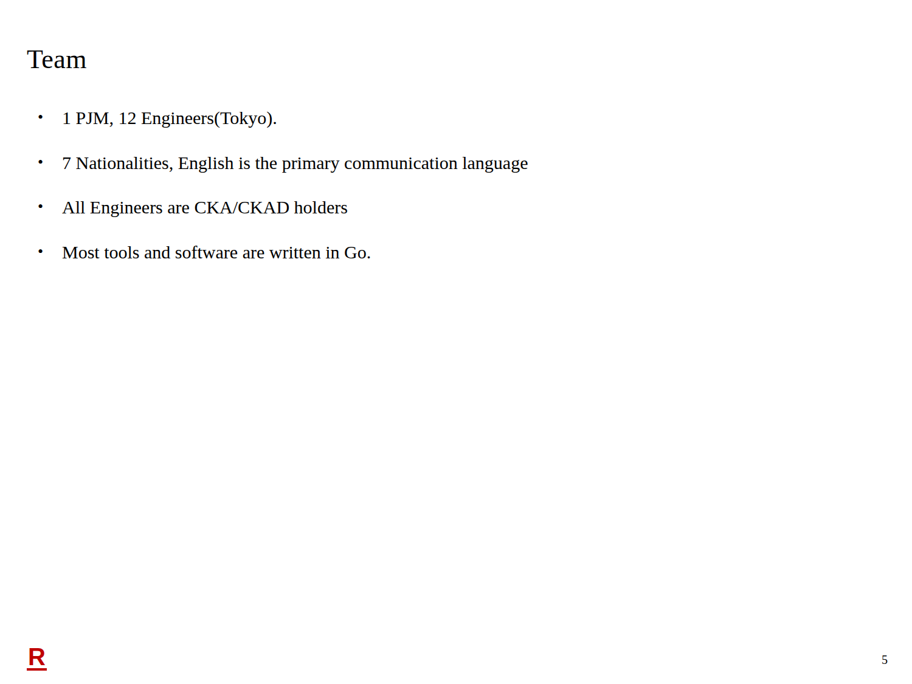Team
1 PJM, 12 Engineers(Tokyo).
7 Nationalities, English is the primary communication language
All Engineers are CKA/CKAD holders
Most tools and software are written in Go.
R
5